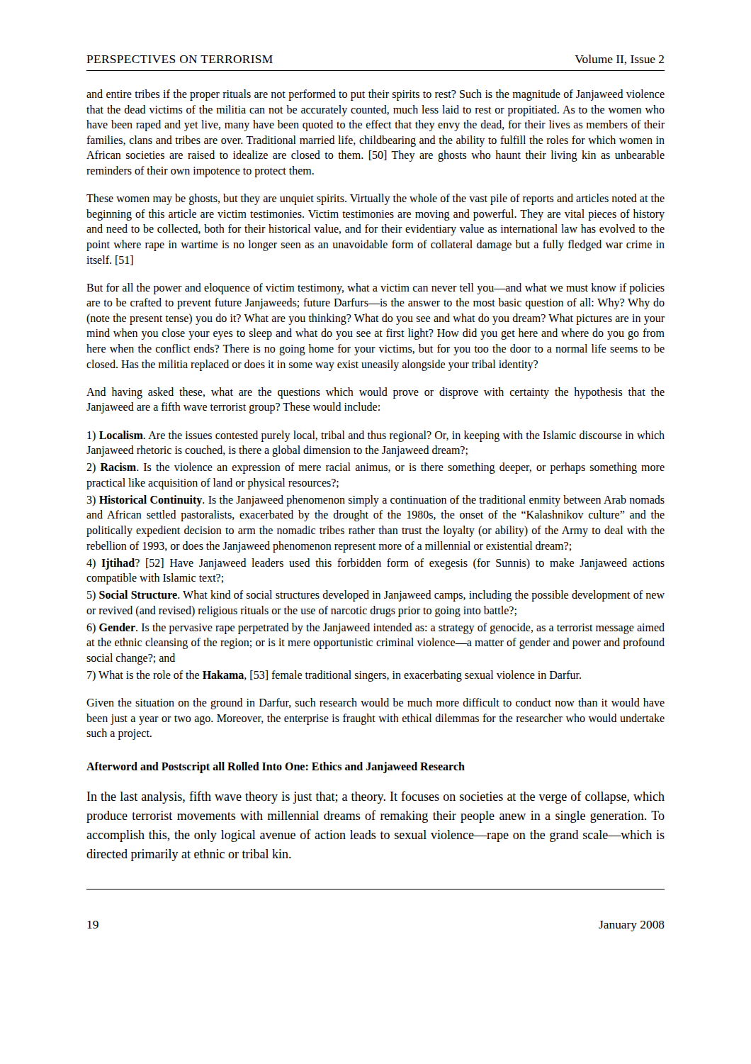PERSPECTIVES ON TERRORISM Volume II, Issue 2
and entire tribes if the proper rituals are not performed to put their spirits to rest? Such is the magnitude of Janjaweed violence that the dead victims of the militia can not be accurately counted, much less laid to rest or propitiated. As to the women who have been raped and yet live, many have been quoted to the effect that they envy the dead, for their lives as members of their families, clans and tribes are over. Traditional married life, childbearing and the ability to fulfill the roles for which women in African societies are raised to idealize are closed to them. [50] They are ghosts who haunt their living kin as unbearable reminders of their own impotence to protect them.
These women may be ghosts, but they are unquiet spirits. Virtually the whole of the vast pile of reports and articles noted at the beginning of this article are victim testimonies. Victim testimonies are moving and powerful. They are vital pieces of history and need to be collected, both for their historical value, and for their evidentiary value as international law has evolved to the point where rape in wartime is no longer seen as an unavoidable form of collateral damage but a fully fledged war crime in itself. [51]
But for all the power and eloquence of victim testimony, what a victim can never tell you—and what we must know if policies are to be crafted to prevent future Janjaweeds; future Darfurs—is the answer to the most basic question of all: Why? Why do (note the present tense) you do it? What are you thinking? What do you see and what do you dream? What pictures are in your mind when you close your eyes to sleep and what do you see at first light? How did you get here and where do you go from here when the conflict ends? There is no going home for your victims, but for you too the door to a normal life seems to be closed. Has the militia replaced or does it in some way exist uneasily alongside your tribal identity?
And having asked these, what are the questions which would prove or disprove with certainty the hypothesis that the Janjaweed are a fifth wave terrorist group? These would include:
1) Localism. Are the issues contested purely local, tribal and thus regional? Or, in keeping with the Islamic discourse in which Janjaweed rhetoric is couched, is there a global dimension to the Janjaweed dream?;
2) Racism. Is the violence an expression of mere racial animus, or is there something deeper, or perhaps something more practical like acquisition of land or physical resources?;
3) Historical Continuity. Is the Janjaweed phenomenon simply a continuation of the traditional enmity between Arab nomads and African settled pastoralists, exacerbated by the drought of the 1980s, the onset of the “Kalashnikov culture” and the politically expedient decision to arm the nomadic tribes rather than trust the loyalty (or ability) of the Army to deal with the rebellion of 1993, or does the Janjaweed phenomenon represent more of a millennial or existential dream?;
4) Ijtihad? [52] Have Janjaweed leaders used this forbidden form of exegesis (for Sunnis) to make Janjaweed actions compatible with Islamic text?;
5) Social Structure. What kind of social structures developed in Janjaweed camps, including the possible development of new or revived (and revised) religious rituals or the use of narcotic drugs prior to going into battle?;
6) Gender. Is the pervasive rape perpetrated by the Janjaweed intended as: a strategy of genocide, as a terrorist message aimed at the ethnic cleansing of the region; or is it mere opportunistic criminal violence—a matter of gender and power and profound social change?; and
7) What is the role of the Hakama, [53] female traditional singers, in exacerbating sexual violence in Darfur.
Given the situation on the ground in Darfur, such research would be much more difficult to conduct now than it would have been just a year or two ago. Moreover, the enterprise is fraught with ethical dilemmas for the researcher who would undertake such a project.
Afterword and Postscript all Rolled Into One: Ethics and Janjaweed Research
In the last analysis, fifth wave theory is just that; a theory. It focuses on societies at the verge of collapse, which produce terrorist movements with millennial dreams of remaking their people anew in a single generation. To accomplish this, the only logical avenue of action leads to sexual violence—rape on the grand scale—which is directed primarily at ethnic or tribal kin.
19 January 2008